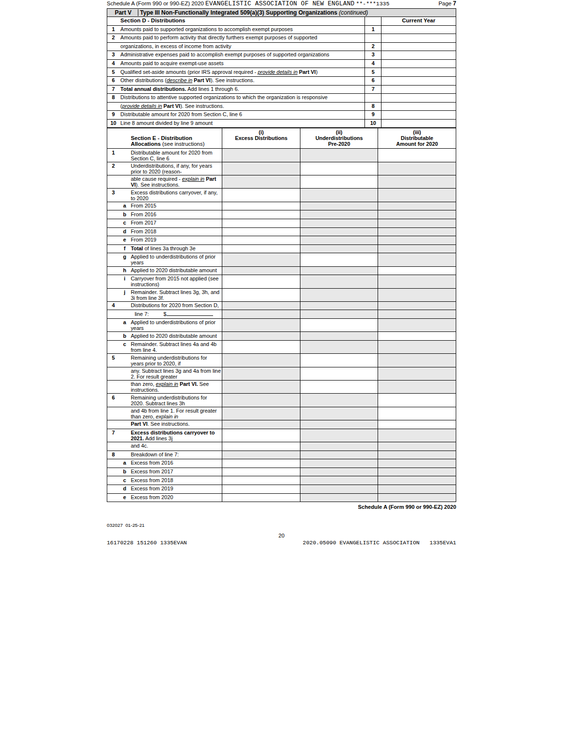Page 7 Schedule A (Form 990 or 990-EZ) 2020 EVANGELISTIC ASSOCIATION OF NEW ENGLAND **-***1335
Part VType III Non-Functionally Integrated 509(a)(3) Supporting Organizations (continued)
| | Section D - Distributions | | Current Year |
| 1 | Amounts paid to supported organizations to accomplish exempt purposes | 1 | |
| 2 | Amounts paid to perform activity that directly furthers exempt purposes of supported | | |
| | organizations, in excess of income from activity | 2 | |
| 3 | Administrative expenses paid to accomplish exempt purposes of supported organizations | 3 | |
| 4 | Amounts paid to acquire exempt-use assets | 4 | |
| 5 | Qualified set-aside amounts (prior IRS approval required - provide details in Part VI ) | 5 | |
| 6 | Other distributions ( describe in Part VI ). See instructions. | 6 | |
| 7 | Total annual distributions. Add lines 1 through 6. | 7 | |
| 8 | Distributions to attentive supported organizations to which the organization is responsive | | |
| | ( provide details in Part VI ). See instructions. | 8 | |
| 9 | Distributable amount for 2020 from Section C, line 6 | 9 | |
| 10 | Line 8 amount divided by line 9 amount | 10 | |
| | | Section E - Distribution Allocations (see instructions) | (i) Excess Distributions | (ii) Underdistributions Pre-2020 | (iii) Distributable Amount for 2020 |
| 1 | | Distributable amount for 2020 from Section C, line 6 | | | |
| 2 | | Underdistributions, if any, for years prior to 2020 (reason- | | | |
| | | able cause required - explain in Part VI ). See instructions. | | | |
| 3 | | Excess distributions carryover, if any, to 2020 | | | |
| | a | From 2015 | | | |
| | b | From 2016 | | | |
| | c | From 2017 | | | |
| | d | From 2018 | | | |
| | e | From 2019 | | | |
| | f | Total of lines 3a through 3e | | | |
| | g | Applied to underdistributions of prior years | | | |
| | h | Applied to 2020 distributable amount | | | |
| | i | Carryover from 2015 not applied (see instructions) | | | |
| | j | Remainder. Subtract lines 3g, 3h, and 3i from line 3f. | | | |
| 4 | | Distributions for 2020 from Section D, | | | |
| | | line 7: $ | | | |
| | a | Applied to underdistributions of prior years | | | |
| | b | Applied to 2020 distributable amount | | | |
| | c | Remainder. Subtract lines 4a and 4b from line 4. | | | |
| 5 | | Remaining underdistributions for years prior to 2020, if | | | |
| | | any. Subtract lines 3g and 4a from line 2. For result greater | | | |
| | | than zero, explain in Part VI. See instructions. | | | |
| 6 | | Remaining underdistributions for 2020. Subtract lines 3h | | | |
| | | and 4b from line 1. For result greater than zero, explain in | | | |
| | | Part VI . See instructions. | | | |
| 7 | | Excess distributions carryover to 2021. Add lines 3j | | | |
| | | and 4c. | | | |
| 8 | | Breakdown of line 7: | | | |
| | a | Excess from 2016 | | | |
| | b | Excess from 2017 | | | |
| | c | Excess from 2018 | | | |
| | d | Excess from 2019 | | | |
| | e | Excess from 2020 | | | |
Schedule A (Form 990 or 990-EZ) 2020
032027 01-25-21
20
16170228 151260 1335EVAN
2020.05090 EVANGELISTIC ASSOCIATION 1335EVA1